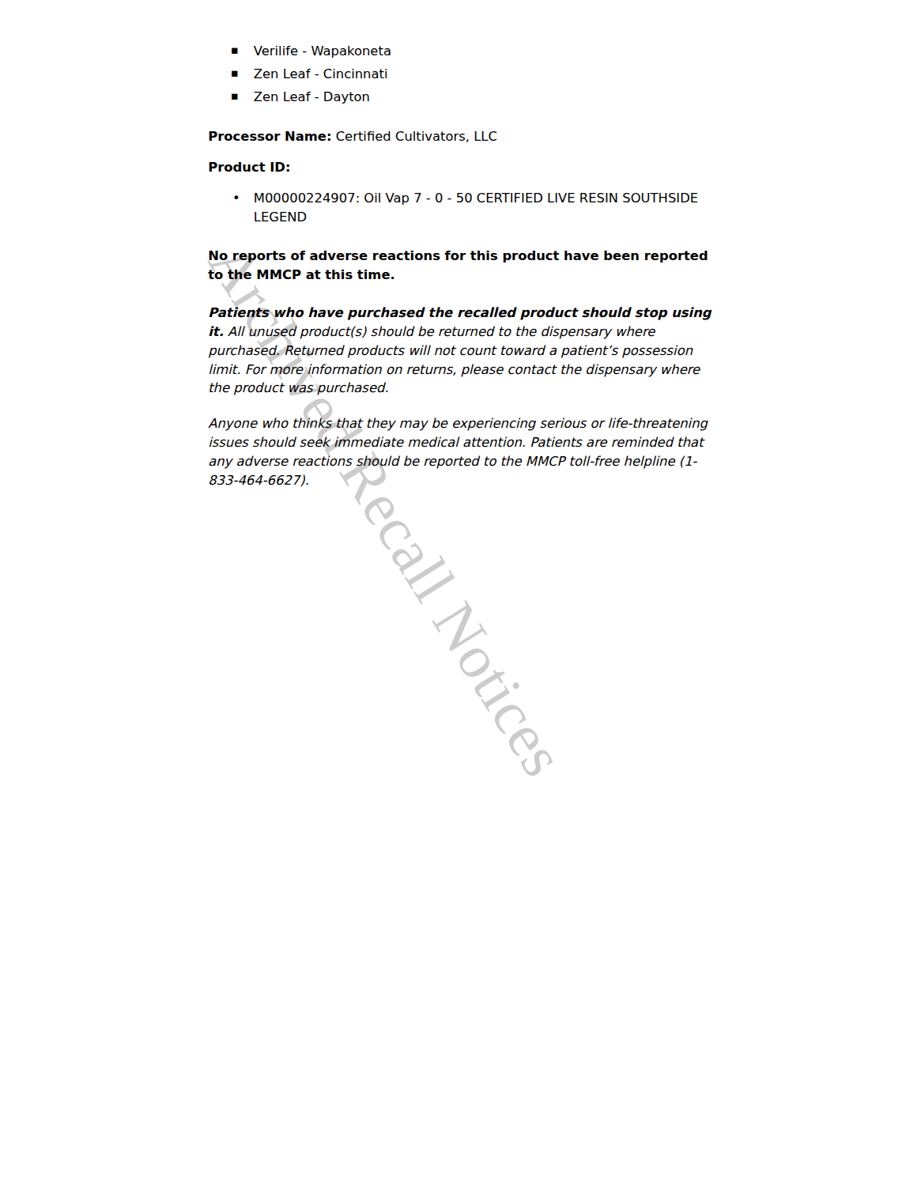Archived Recall Notices
Verilife - Wapakoneta
Zen Leaf - Cincinnati
Zen Leaf - Dayton
Processor Name: Certified Cultivators, LLC
Product ID:
M00000224907: Oil Vap 7 - 0 - 50 CERTIFIED LIVE RESIN SOUTHSIDE LEGEND
No reports of adverse reactions for this product have been reported to the MMCP at this time.
Patients who have purchased the recalled product should stop using it. All unused product(s) should be returned to the dispensary where purchased. Returned products will not count toward a patient’s possession limit. For more information on returns, please contact the dispensary where the product was purchased.
Anyone who thinks that they may be experiencing serious or life-threatening issues should seek immediate medical attention. Patients are reminded that any adverse reactions should be reported to the MMCP toll-free helpline (1-833-464-6627).